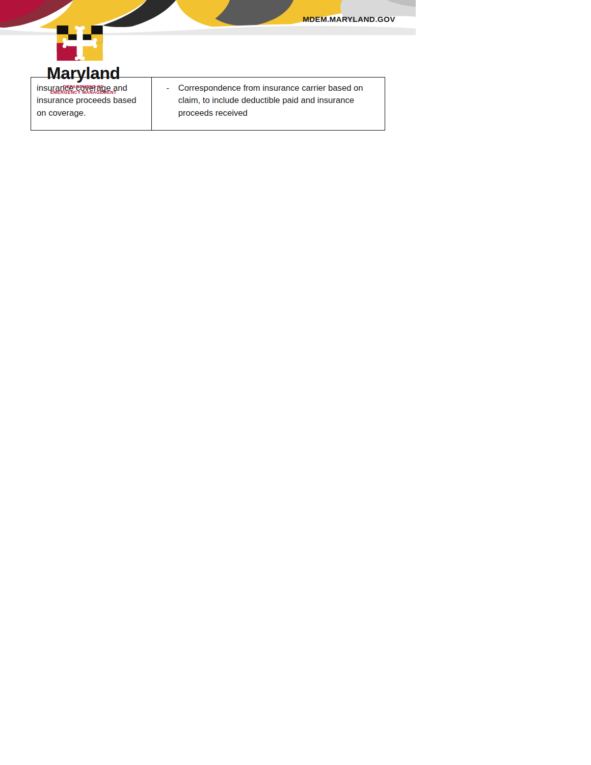MDEM.MARYLAND.GOV
Maryland
Department of
Emergency Management
| insurance coverage and insurance proceeds based on coverage. | - Correspondence from insurance carrier based on claim, to include deductible paid and insurance proceeds received |